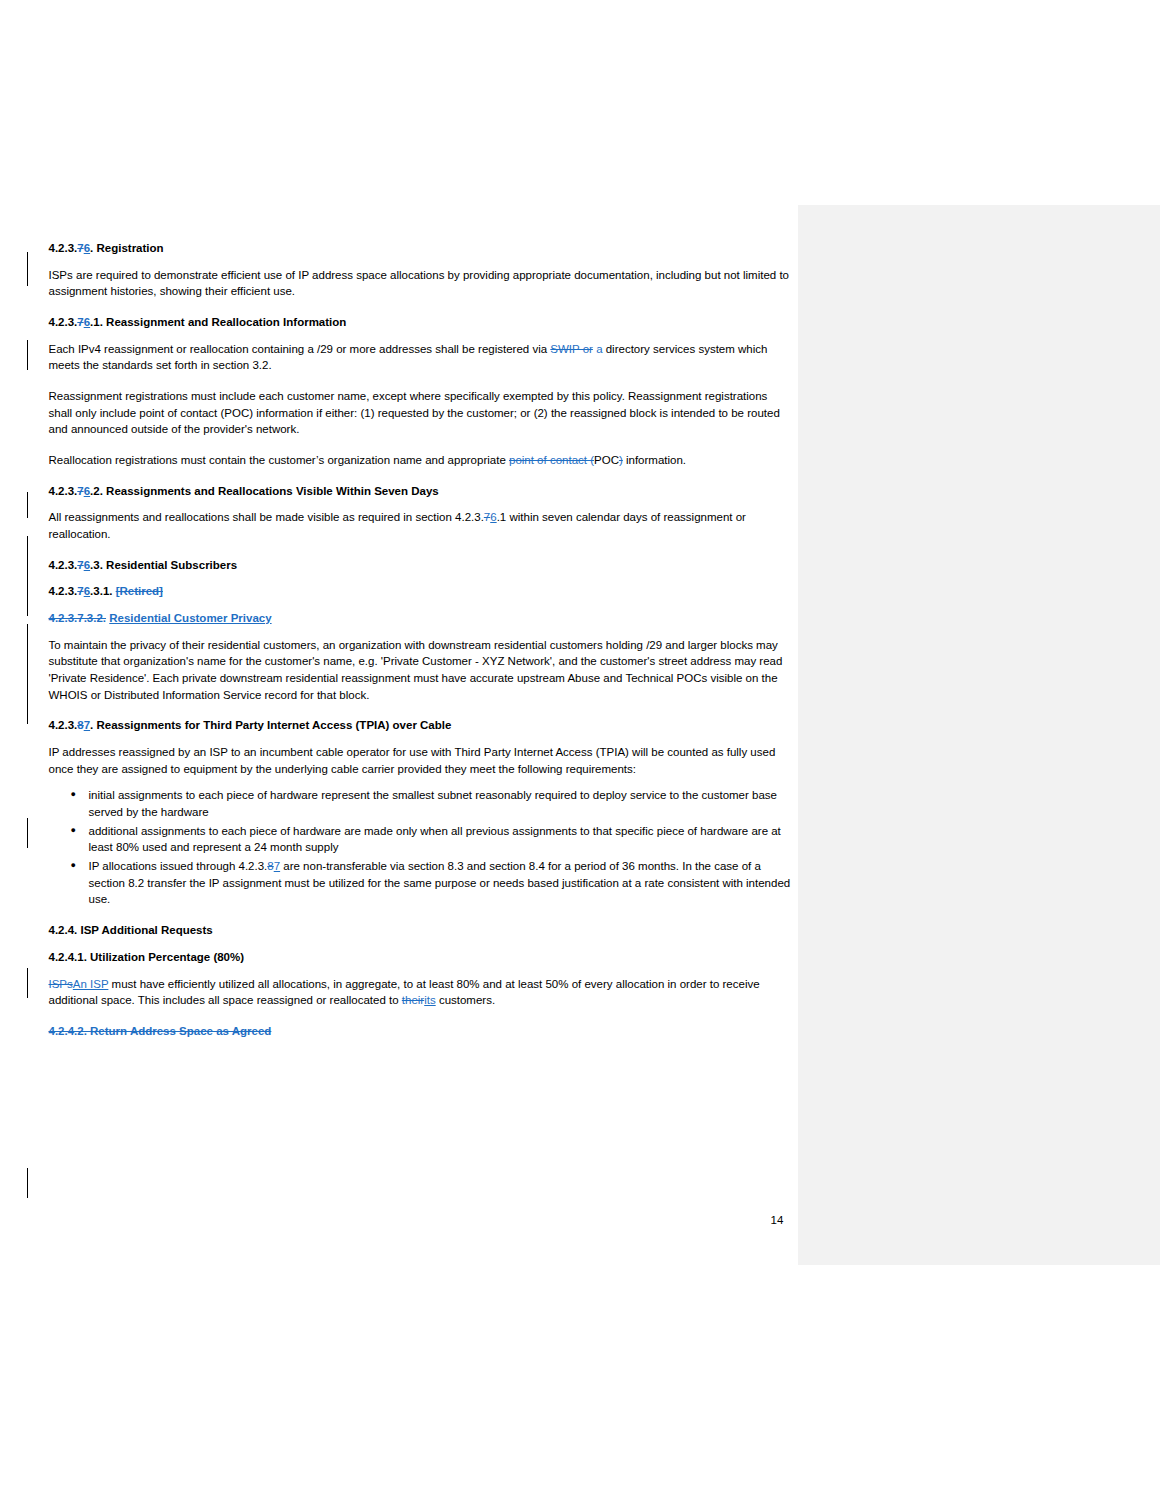4.2.3.76. Registration
ISPs are required to demonstrate efficient use of IP address space allocations by providing appropriate documentation, including but not limited to assignment histories, showing their efficient use.
4.2.3.76.1. Reassignment and Reallocation Information
Each IPv4 reassignment or reallocation containing a /29 or more addresses shall be registered via SWIP or a directory services system which meets the standards set forth in section 3.2.
Reassignment registrations must include each customer name, except where specifically exempted by this policy. Reassignment registrations shall only include point of contact (POC) information if either: (1) requested by the customer; or (2) the reassigned block is intended to be routed and announced outside of the provider's network.
Reallocation registrations must contain the customer’s organization name and appropriate point of contact (POC) information.
4.2.3.76.2. Reassignments and Reallocations Visible Within Seven Days
All reassignments and reallocations shall be made visible as required in section 4.2.3.76.1 within seven calendar days of reassignment or reallocation.
4.2.3.76.3. Residential Subscribers
4.2.3.76.3.1. [Retired]
4.2.3.7.3.2. Residential Customer Privacy
To maintain the privacy of their residential customers, an organization with downstream residential customers holding /29 and larger blocks may substitute that organization's name for the customer's name, e.g. 'Private Customer - XYZ Network', and the customer's street address may read 'Private Residence'. Each private downstream residential reassignment must have accurate upstream Abuse and Technical POCs visible on the WHOIS or Distributed Information Service record for that block.
4.2.3.87. Reassignments for Third Party Internet Access (TPIA) over Cable
IP addresses reassigned by an ISP to an incumbent cable operator for use with Third Party Internet Access (TPIA) will be counted as fully used once they are assigned to equipment by the underlying cable carrier provided they meet the following requirements:
initial assignments to each piece of hardware represent the smallest subnet reasonably required to deploy service to the customer base served by the hardware
additional assignments to each piece of hardware are made only when all previous assignments to that specific piece of hardware are at least 80% used and represent a 24 month supply
IP allocations issued through 4.2.3.87 are non-transferable via section 8.3 and section 8.4 for a period of 36 months. In the case of a section 8.2 transfer the IP assignment must be utilized for the same purpose or needs based justification at a rate consistent with intended use.
4.2.4. ISP Additional Requests
4.2.4.1. Utilization Percentage (80%)
ISPs An ISP must have efficiently utilized all allocations, in aggregate, to at least 80% and at least 50% of every allocation in order to receive additional space. This includes all space reassigned or reallocated to their its customers.
4.2.4.2. Return Address Space as Agreed
14